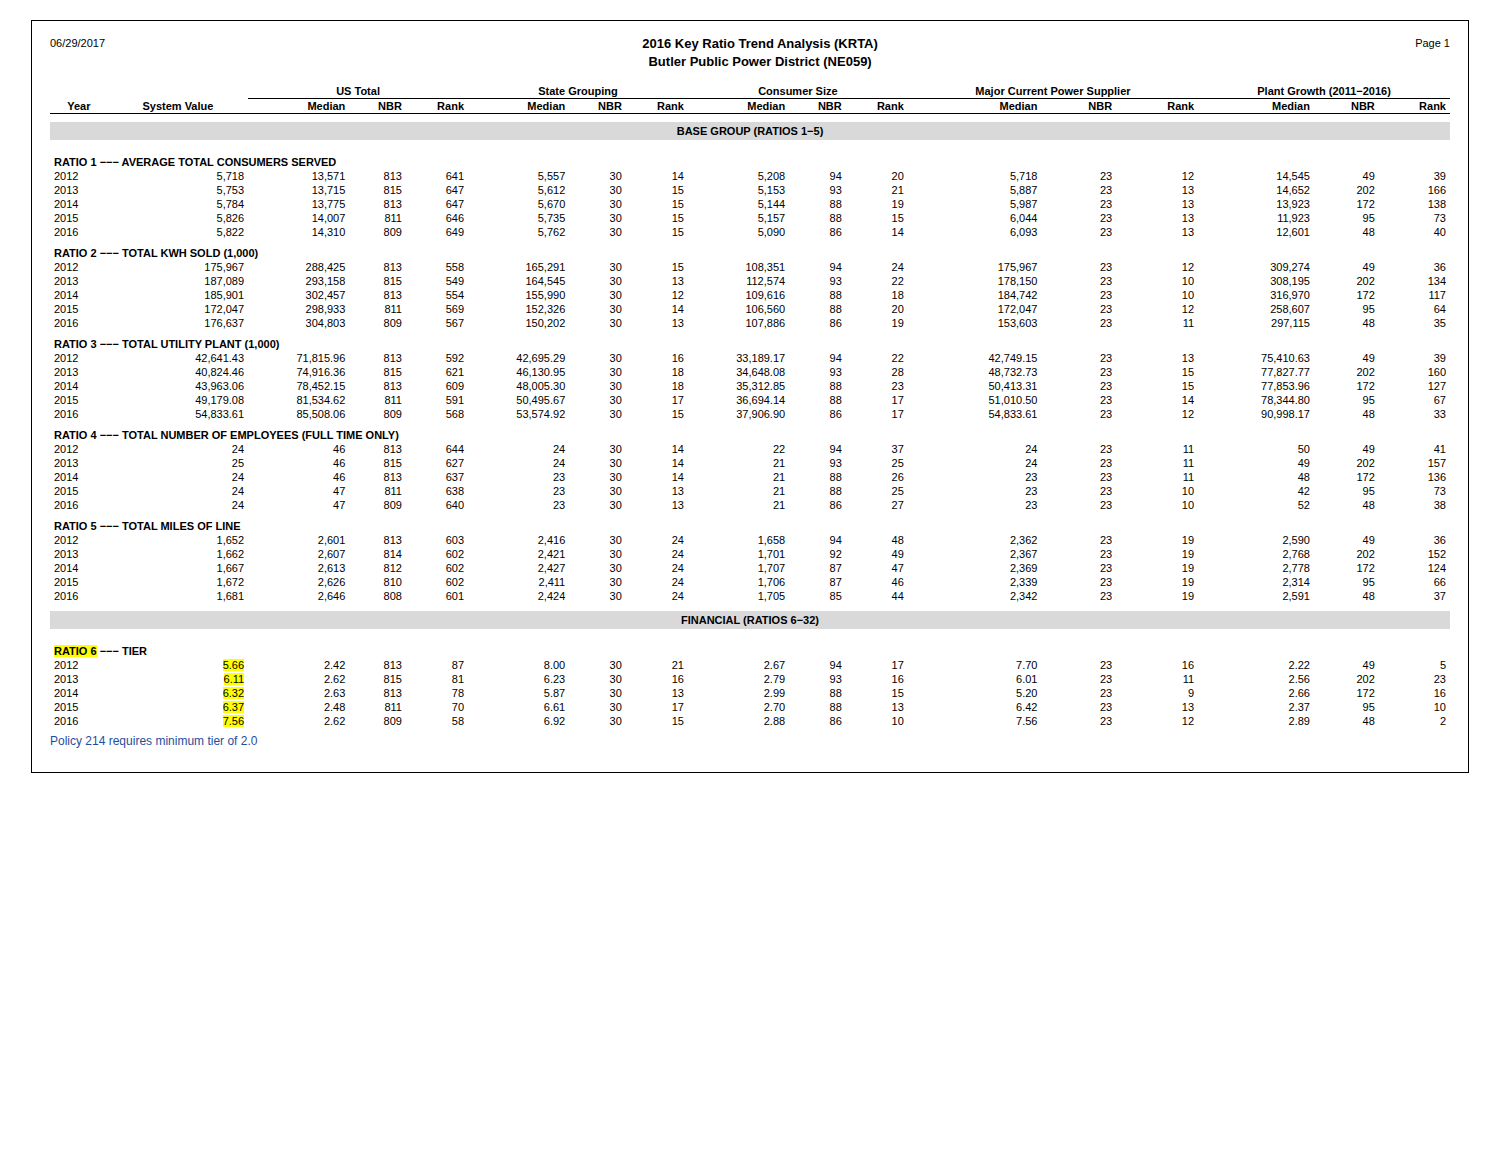06/29/2017
2016 Key Ratio Trend Analysis (KRTA)
Butler Public Power District (NE059)
Page 1
| | | US Total | State Grouping | Consumer Size | Major Current Power Supplier | Plant Growth (2011−2016) |
| --- | --- | --- | --- | --- | --- | --- |
| Year | System Value | Median | NBR | Rank | Median | NBR | Rank | Median | NBR | Rank | Median | NBR | Rank | Median | NBR | Rank |
| BASE GROUP (RATIOS 1−5) |
| RATIO 1 −−− AVERAGE TOTAL CONSUMERS SERVED |
| 2012 | 5,718 | 13,571 | 813 | 641 | 5,557 | 30 | 14 | 5,208 | 94 | 20 | 5,718 | 23 | 12 | 14,545 | 49 | 39 |
| 2013 | 5,753 | 13,715 | 815 | 647 | 5,612 | 30 | 15 | 5,153 | 93 | 21 | 5,887 | 23 | 13 | 14,652 | 202 | 166 |
| 2014 | 5,784 | 13,775 | 813 | 647 | 5,670 | 30 | 15 | 5,144 | 88 | 19 | 5,987 | 23 | 13 | 13,923 | 172 | 138 |
| 2015 | 5,826 | 14,007 | 811 | 646 | 5,735 | 30 | 15 | 5,157 | 88 | 15 | 6,044 | 23 | 13 | 11,923 | 95 | 73 |
| 2016 | 5,822 | 14,310 | 809 | 649 | 5,762 | 30 | 15 | 5,090 | 86 | 14 | 6,093 | 23 | 13 | 12,601 | 48 | 40 |
| RATIO 2 −−− TOTAL KWH SOLD (1,000) |
| 2012 | 175,967 | 288,425 | 813 | 558 | 165,291 | 30 | 15 | 108,351 | 94 | 24 | 175,967 | 23 | 12 | 309,274 | 49 | 36 |
| 2013 | 187,089 | 293,158 | 815 | 549 | 164,545 | 30 | 13 | 112,574 | 93 | 22 | 178,150 | 23 | 10 | 308,195 | 202 | 134 |
| 2014 | 185,901 | 302,457 | 813 | 554 | 155,990 | 30 | 12 | 109,616 | 88 | 18 | 184,742 | 23 | 10 | 316,970 | 172 | 117 |
| 2015 | 172,047 | 298,933 | 811 | 569 | 152,326 | 30 | 14 | 106,560 | 88 | 20 | 172,047 | 23 | 12 | 258,607 | 95 | 64 |
| 2016 | 176,637 | 304,803 | 809 | 567 | 150,202 | 30 | 13 | 107,886 | 86 | 19 | 153,603 | 23 | 11 | 297,115 | 48 | 35 |
| RATIO 3 −−− TOTAL UTILITY PLANT (1,000) |
| 2012 | 42,641.43 | 71,815.96 | 813 | 592 | 42,695.29 | 30 | 16 | 33,189.17 | 94 | 22 | 42,749.15 | 23 | 13 | 75,410.63 | 49 | 39 |
| 2013 | 40,824.46 | 74,916.36 | 815 | 621 | 46,130.95 | 30 | 18 | 34,648.08 | 93 | 28 | 48,732.73 | 23 | 15 | 77,827.77 | 202 | 160 |
| 2014 | 43,963.06 | 78,452.15 | 813 | 609 | 48,005.30 | 30 | 18 | 35,312.85 | 88 | 23 | 50,413.31 | 23 | 15 | 77,853.96 | 172 | 127 |
| 2015 | 49,179.08 | 81,534.62 | 811 | 591 | 50,495.67 | 30 | 17 | 36,694.14 | 88 | 17 | 51,010.50 | 23 | 14 | 78,344.80 | 95 | 67 |
| 2016 | 54,833.61 | 85,508.06 | 809 | 568 | 53,574.92 | 30 | 15 | 37,906.90 | 86 | 17 | 54,833.61 | 23 | 12 | 90,998.17 | 48 | 33 |
| RATIO 4 −−− TOTAL NUMBER OF EMPLOYEES (FULL TIME ONLY) |
| 2012 | 24 | 46 | 813 | 644 | 24 | 30 | 14 | 22 | 94 | 37 | 24 | 23 | 11 | 50 | 49 | 41 |
| 2013 | 25 | 46 | 815 | 627 | 24 | 30 | 14 | 21 | 93 | 25 | 24 | 23 | 11 | 49 | 202 | 157 |
| 2014 | 24 | 46 | 813 | 637 | 23 | 30 | 14 | 21 | 88 | 26 | 23 | 23 | 11 | 48 | 172 | 136 |
| 2015 | 24 | 47 | 811 | 638 | 23 | 30 | 13 | 21 | 88 | 25 | 23 | 23 | 10 | 42 | 95 | 73 |
| 2016 | 24 | 47 | 809 | 640 | 23 | 30 | 13 | 21 | 86 | 27 | 23 | 23 | 10 | 52 | 48 | 38 |
| RATIO 5 −−− TOTAL MILES OF LINE |
| 2012 | 1,652 | 2,601 | 813 | 603 | 2,416 | 30 | 24 | 1,658 | 94 | 48 | 2,362 | 23 | 19 | 2,590 | 49 | 36 |
| 2013 | 1,662 | 2,607 | 814 | 602 | 2,421 | 30 | 24 | 1,701 | 92 | 49 | 2,367 | 23 | 19 | 2,768 | 202 | 152 |
| 2014 | 1,667 | 2,613 | 812 | 602 | 2,427 | 30 | 24 | 1,707 | 87 | 47 | 2,369 | 23 | 19 | 2,778 | 172 | 124 |
| 2015 | 1,672 | 2,626 | 810 | 602 | 2,411 | 30 | 24 | 1,706 | 87 | 46 | 2,339 | 23 | 19 | 2,314 | 95 | 66 |
| 2016 | 1,681 | 2,646 | 808 | 601 | 2,424 | 30 | 24 | 1,705 | 85 | 44 | 2,342 | 23 | 19 | 2,591 | 48 | 37 |
| FINANCIAL (RATIOS 6−32) |
| RATIO 6 −−− TIER |
| 2012 | 5.66 | 2.42 | 813 | 87 | 8.00 | 30 | 21 | 2.67 | 94 | 17 | 7.70 | 23 | 16 | 2.22 | 49 | 5 |
| 2013 | 6.11 | 2.62 | 815 | 81 | 6.23 | 30 | 16 | 2.79 | 93 | 16 | 6.01 | 23 | 11 | 2.56 | 202 | 23 |
| 2014 | 6.32 | 2.63 | 813 | 78 | 5.87 | 30 | 13 | 2.99 | 88 | 15 | 5.20 | 23 | 9 | 2.66 | 172 | 16 |
| 2015 | 6.37 | 2.48 | 811 | 70 | 6.61 | 30 | 17 | 2.70 | 88 | 13 | 6.42 | 23 | 13 | 2.37 | 95 | 10 |
| 2016 | 7.56 | 2.62 | 809 | 58 | 6.92 | 30 | 15 | 2.88 | 86 | 10 | 7.56 | 23 | 12 | 2.89 | 48 | 2 |
Policy 214 requires minimum tier of 2.0